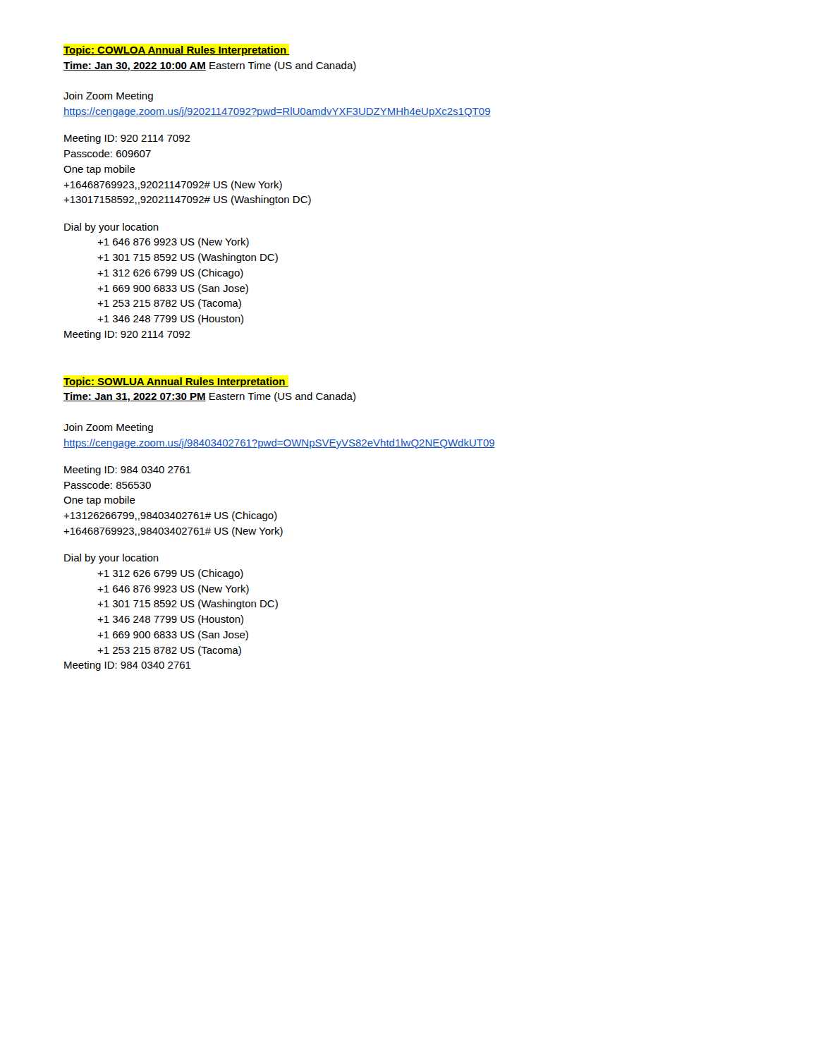Topic: COWLOA Annual Rules Interpretation
Time: Jan 30, 2022 10:00 AM Eastern Time (US and Canada)
Join Zoom Meeting
https://cengage.zoom.us/j/92021147092?pwd=RlU0amdvYXF3UDZYMHh4eUpXc2s1QT09
Meeting ID: 920 2114 7092
Passcode: 609607
One tap mobile
+16468769923,,92021147092# US (New York)
+13017158592,,92021147092# US (Washington DC)
Dial by your location
+1 646 876 9923 US (New York)
+1 301 715 8592 US (Washington DC)
+1 312 626 6799 US (Chicago)
+1 669 900 6833 US (San Jose)
+1 253 215 8782 US (Tacoma)
+1 346 248 7799 US (Houston)
Meeting ID: 920 2114 7092
Topic: SOWLUA Annual Rules Interpretation
Time: Jan 31, 2022 07:30 PM Eastern Time (US and Canada)
Join Zoom Meeting
https://cengage.zoom.us/j/98403402761?pwd=OWNpSVEyVS82eVhtd1lwQ2NEQWdkUT09
Meeting ID: 984 0340 2761
Passcode: 856530
One tap mobile
+13126266799,,98403402761# US (Chicago)
+16468769923,,98403402761# US (New York)
Dial by your location
+1 312 626 6799 US (Chicago)
+1 646 876 9923 US (New York)
+1 301 715 8592 US (Washington DC)
+1 346 248 7799 US (Houston)
+1 669 900 6833 US (San Jose)
+1 253 215 8782 US (Tacoma)
Meeting ID: 984 0340 2761